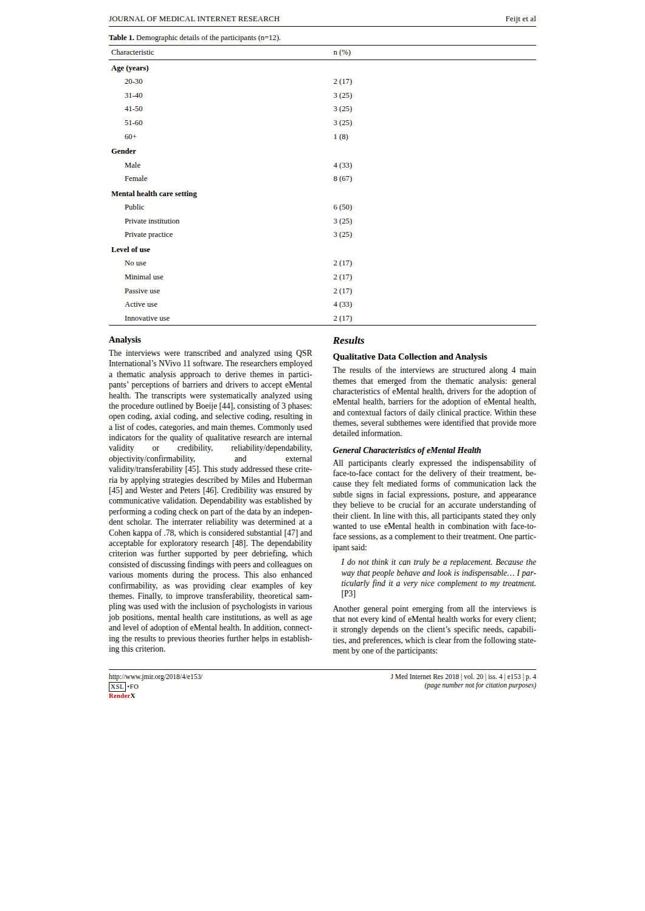Journal of Medical Internet Research
Feijt et al
Table 1. Demographic details of the participants (n=12).
| Characteristic | n (%) |
| --- | --- |
| Age (years) | |
| 20-30 | 2 (17) |
| 31-40 | 3 (25) |
| 41-50 | 3 (25) |
| 51-60 | 3 (25) |
| 60+ | 1 (8) |
| Gender | |
| Male | 4 (33) |
| Female | 8 (67) |
| Mental health care setting | |
| Public | 6 (50) |
| Private institution | 3 (25) |
| Private practice | 3 (25) |
| Level of use | |
| No use | 2 (17) |
| Minimal use | 2 (17) |
| Passive use | 2 (17) |
| Active use | 4 (33) |
| Innovative use | 2 (17) |
Analysis
The interviews were transcribed and analyzed using QSR International’s NVivo 11 software. The researchers employed a thematic analysis approach to derive themes in participants’ perceptions of barriers and drivers to accept eMental health. The transcripts were systematically analyzed using the procedure outlined by Boeije [44], consisting of 3 phases: open coding, axial coding, and selective coding, resulting in a list of codes, categories, and main themes. Commonly used indicators for the quality of qualitative research are internal validity or credibility, reliability/dependability, objectivity/confirmability, and external validity/transferability [45]. This study addressed these criteria by applying strategies described by Miles and Huberman [45] and Wester and Peters [46]. Credibility was ensured by communicative validation. Dependability was established by performing a coding check on part of the data by an independent scholar. The interrater reliability was determined at a Cohen kappa of .78, which is considered substantial [47] and acceptable for exploratory research [48]. The dependability criterion was further supported by peer debriefing, which consisted of discussing findings with peers and colleagues on various moments during the process. This also enhanced confirmability, as was providing clear examples of key themes. Finally, to improve transferability, theoretical sampling was used with the inclusion of psychologists in various job positions, mental health care institutions, as well as age and level of adoption of eMental health. In addition, connecting the results to previous theories further helps in establishing this criterion.
Results
Qualitative Data Collection and Analysis
The results of the interviews are structured along 4 main themes that emerged from the thematic analysis: general characteristics of eMental health, drivers for the adoption of eMental health, barriers for the adoption of eMental health, and contextual factors of daily clinical practice. Within these themes, several subthemes were identified that provide more detailed information.
General Characteristics of eMental Health
All participants clearly expressed the indispensability of face-to-face contact for the delivery of their treatment, because they felt mediated forms of communication lack the subtle signs in facial expressions, posture, and appearance they believe to be crucial for an accurate understanding of their client. In line with this, all participants stated they only wanted to use eMental health in combination with face-to-face sessions, as a complement to their treatment. One participant said:
I do not think it can truly be a replacement. Because the way that people behave and look is indispensable… I particularly find it a very nice complement to my treatment. [P3]
Another general point emerging from all the interviews is that not every kind of eMental health works for every client; it strongly depends on the client’s specific needs, capabilities, and preferences, which is clear from the following statement by one of the participants:
http://www.jmir.org/2018/4/e153/
XSL•FO
Render X
J Med Internet Res 2018 | vol. 20 | iss. 4 | e153 | p. 4
(page number not for citation purposes)